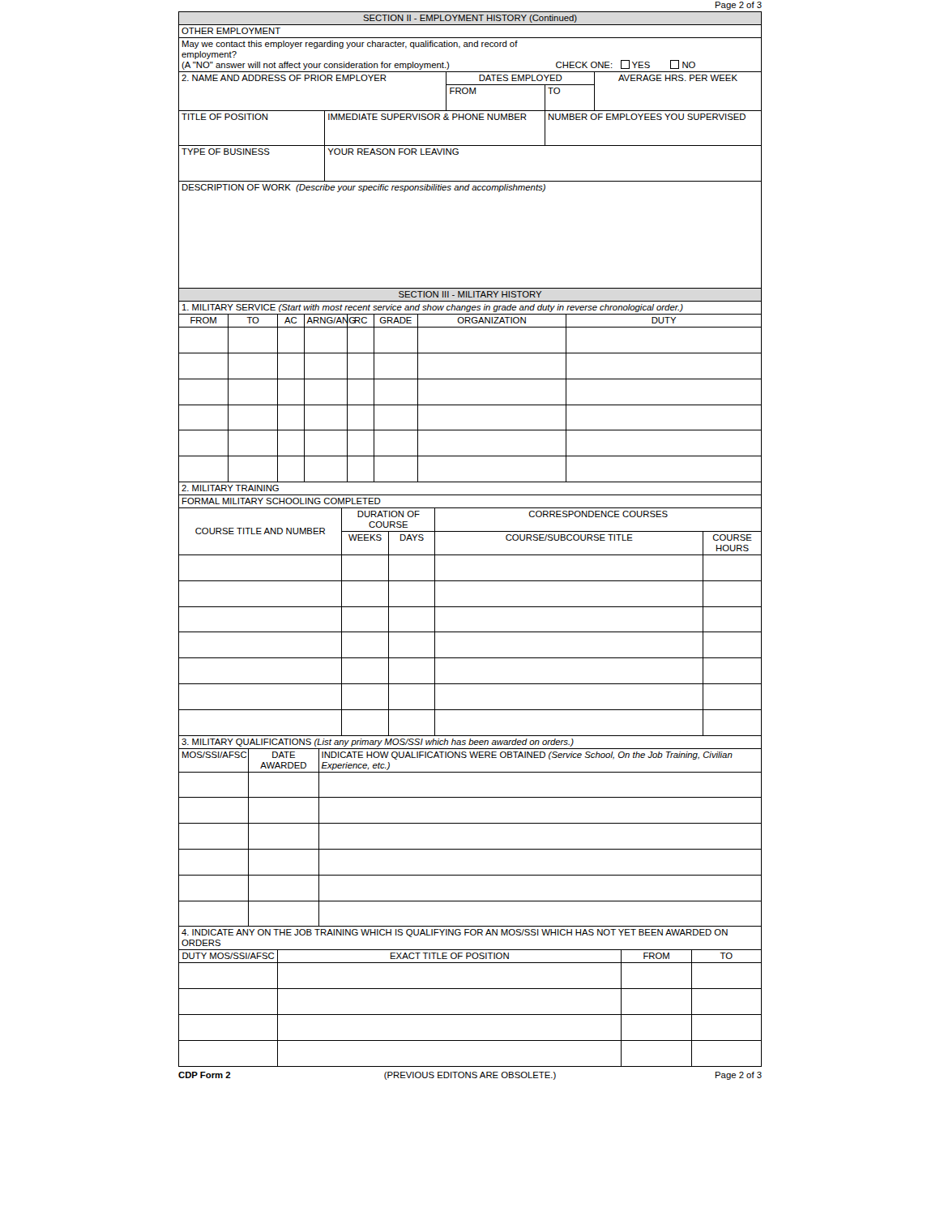Page 2 of 3
| SECTION II - EMPLOYMENT HISTORY (Continued) |
| OTHER EMPLOYMENT |
| May we contact this employer regarding your character, qualification, and record of employment? (A "NO" answer will not affect your consideration for employment.) | CHECK ONE: YES NO |
| 2. NAME AND ADDRESS OF PRIOR EMPLOYER | DATES EMPLOYED | AVERAGE HRS. PER WEEK |
| FROM | TO |
| TITLE OF POSITION | IMMEDIATE SUPERVISOR & PHONE NUMBER | NUMBER OF EMPLOYEES YOU SUPERVISED |
| TYPE OF BUSINESS | YOUR REASON FOR LEAVING |
| DESCRIPTION OF WORK (Describe your specific responsibilities and accomplishments) |
| SECTION III - MILITARY HISTORY |
| 1. MILITARY SERVICE (Start with most recent service and show changes in grade and duty in reverse chronological order.) |
| FROM | TO | AC | ARNG/ANG | RC | GRADE | ORGANIZATION | DUTY |
| 2. MILITARY TRAINING |
| FORMAL MILITARY SCHOOLING COMPLETED |
| COURSE TITLE AND NUMBER | DURATION OF COURSE | CORRESPONDENCE COURSES |
| WEEKS | DAYS | COURSE/SUBCOURSE TITLE | COURSE HOURS |
| 3. MILITARY QUALIFICATIONS (List any primary MOS/SSI which has been awarded on orders.) |
| MOS/SSI/AFSC | DATE AWARDED | INDICATE HOW QUALIFICATIONS WERE OBTAINED (Service School, On the Job Training, Civilian Experience, etc.) |
| 4. INDICATE ANY ON THE JOB TRAINING WHICH IS QUALIFYING FOR AN MOS/SSI WHICH HAS NOT YET BEEN AWARDED ON ORDERS |
| DUTY MOS/SSI/AFSC | EXACT TITLE OF POSITION | FROM | TO |
CDP Form 2
(PREVIOUS EDITONS ARE OBSOLETE.)
Page 2 of 3